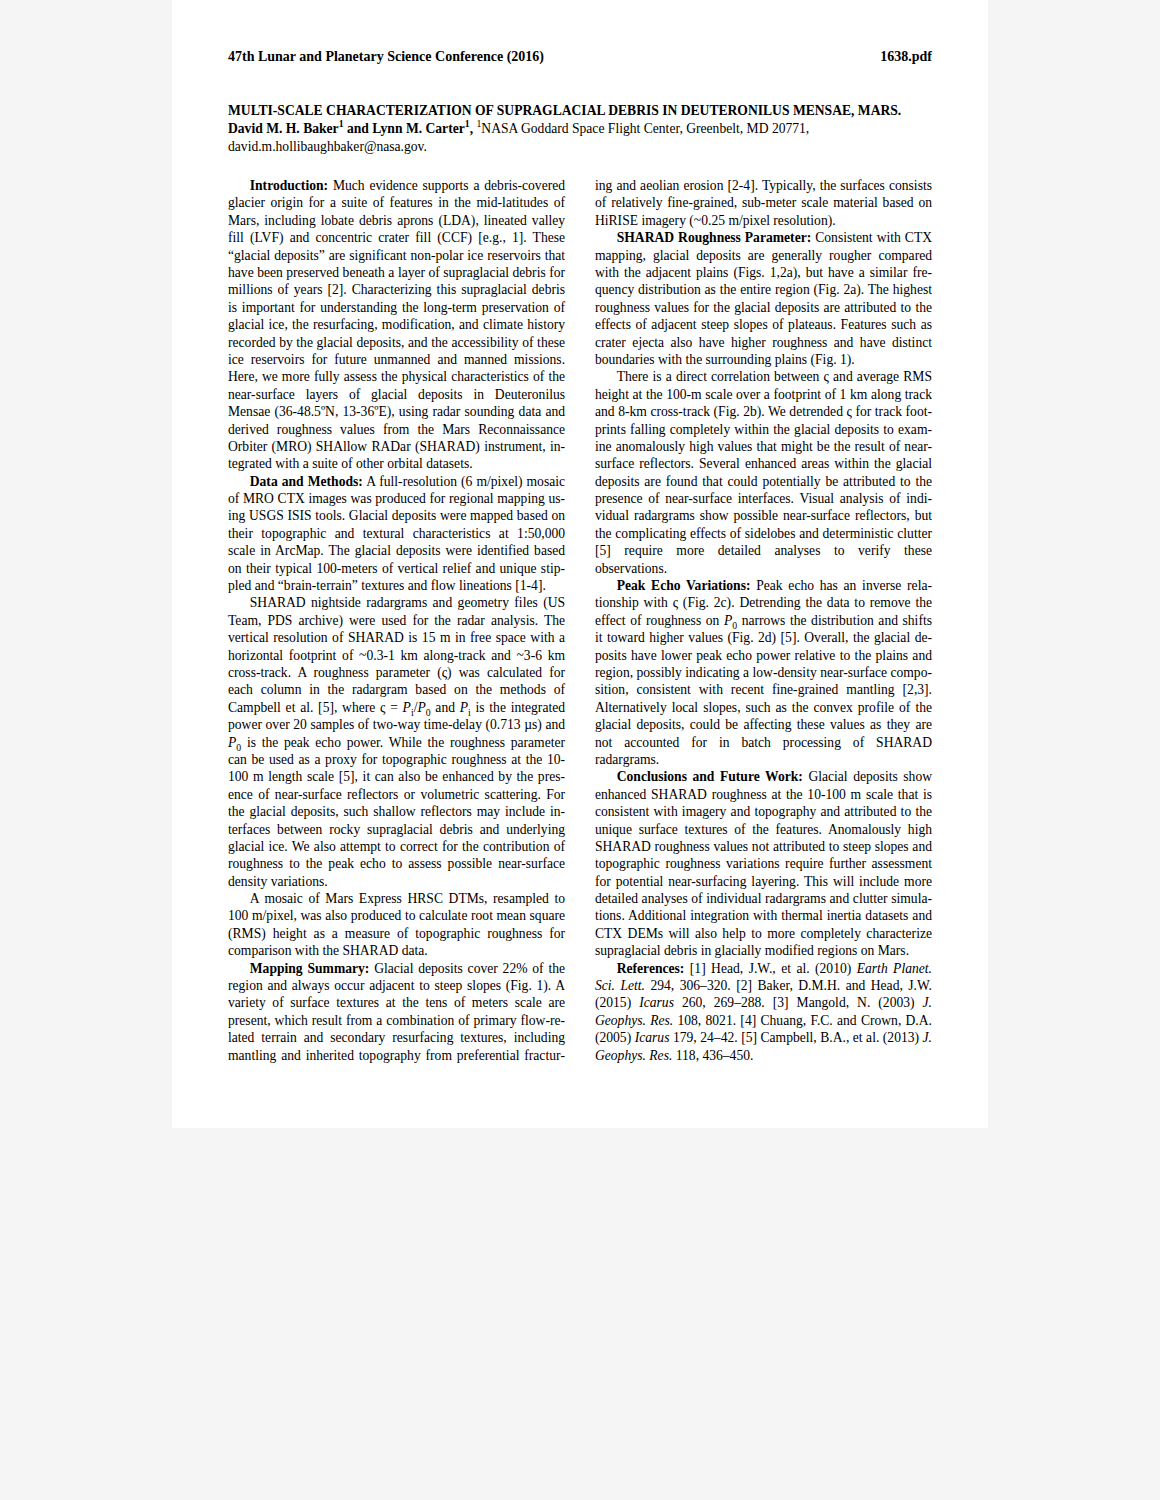47th Lunar and Planetary Science Conference (2016) 1638.pdf
Multi-Scale Characterization of Supraglacial Debris in Deuteronilus Mensae, Mars. David M. H. Baker1 and Lynn M. Carter1, 1NASA Goddard Space Flight Center, Greenbelt, MD 20771, david.m.hollibaughbaker@nasa.gov.
Introduction: Much evidence supports a debris-covered glacier origin for a suite of features in the mid-latitudes of Mars, including lobate debris aprons (LDA), lineated valley fill (LVF) and concentric crater fill (CCF) [e.g., 1]. These “glacial deposits” are significant non-polar ice reservoirs that have been preserved beneath a layer of supraglacial debris for millions of years [2]. Characterizing this supraglacial debris is important for understanding the long-term preservation of glacial ice, the resurfacing, modification, and climate history recorded by the glacial deposits, and the accessibility of these ice reservoirs for future unmanned and manned missions. Here, we more fully assess the physical characteristics of the near-surface layers of glacial deposits in Deuteronilus Mensae (36-48.5ºN, 13-36ºE), using radar sounding data and derived roughness values from the Mars Reconnaissance Orbiter (MRO) SHAllow RADar (SHARAD) instrument, integrated with a suite of other orbital datasets.
Data and Methods: A full-resolution (6 m/pixel) mosaic of MRO CTX images was produced for regional mapping using USGS ISIS tools. Glacial deposits were mapped based on their topographic and textural characteristics at 1:50,000 scale in ArcMap. The glacial deposits were identified based on their typical 100-meters of vertical relief and unique stippled and “brain-terrain” textures and flow lineations [1-4].
SHARAD nightside radargrams and geometry files (US Team, PDS archive) were used for the radar analysis. The vertical resolution of SHARAD is 15 m in free space with a horizontal footprint of ~0.3-1 km along-track and ~3-6 km cross-track. A roughness parameter (ς) was calculated for each column in the radargram based on the methods of Campbell et al. [5], where ς = Pi/P0 and Pi is the integrated power over 20 samples of two-way time-delay (0.713 µs) and P0 is the peak echo power. While the roughness parameter can be used as a proxy for topographic roughness at the 10-100 m length scale [5], it can also be enhanced by the presence of near-surface reflectors or volumetric scattering. For the glacial deposits, such shallow reflectors may include interfaces between rocky supraglacial debris and underlying glacial ice. We also attempt to correct for the contribution of roughness to the peak echo to assess possible near-surface density variations.
A mosaic of Mars Express HRSC DTMs, resampled to 100 m/pixel, was also produced to calculate root mean square (RMS) height as a measure of topographic roughness for comparison with the SHARAD data.
Mapping Summary: Glacial deposits cover 22% of the region and always occur adjacent to steep slopes (Fig. 1). A variety of surface textures at the tens of meters scale are present, which result from a combination of primary flow-related terrain and secondary resurfacing textures, including mantling and inherited topography from preferential fracturing and aeolian erosion [2-4]. Typically, the surfaces consists of relatively fine-grained, sub-meter scale material based on HiRISE imagery (~0.25 m/pixel resolution).
SHARAD Roughness Parameter: Consistent with CTX mapping, glacial deposits are generally rougher compared with the adjacent plains (Figs. 1,2a), but have a similar frequency distribution as the entire region (Fig. 2a). The highest roughness values for the glacial deposits are attributed to the effects of adjacent steep slopes of plateaus. Features such as crater ejecta also have higher roughness and have distinct boundaries with the surrounding plains (Fig. 1).
There is a direct correlation between ς and average RMS height at the 100-m scale over a footprint of 1 km along track and 8-km cross-track (Fig. 2b). We detrended ς for track footprints falling completely within the glacial deposits to examine anomalously high values that might be the result of near-surface reflectors. Several enhanced areas within the glacial deposits are found that could potentially be attributed to the presence of near-surface interfaces. Visual analysis of individual radargrams show possible near-surface reflectors, but the complicating effects of sidelobes and deterministic clutter [5] require more detailed analyses to verify these observations.
Peak Echo Variations: Peak echo has an inverse relationship with ς (Fig. 2c). Detrending the data to remove the effect of roughness on P0 narrows the distribution and shifts it toward higher values (Fig. 2d) [5]. Overall, the glacial deposits have lower peak echo power relative to the plains and region, possibly indicating a low-density near-surface composition, consistent with recent fine-grained mantling [2,3]. Alternatively local slopes, such as the convex profile of the glacial deposits, could be affecting these values as they are not accounted for in batch processing of SHARAD radargrams.
Conclusions and Future Work: Glacial deposits show enhanced SHARAD roughness at the 10-100 m scale that is consistent with imagery and topography and attributed to the unique surface textures of the features. Anomalously high SHARAD roughness values not attributed to steep slopes and topographic roughness variations require further assessment for potential near-surfacing layering. This will include more detailed analyses of individual radargrams and clutter simulations. Additional integration with thermal inertia datasets and CTX DEMs will also help to more completely characterize supraglacial debris in glacially modified regions on Mars.
References: [1] Head, J.W., et al. (2010) Earth Planet. Sci. Lett. 294, 306–320. [2] Baker, D.M.H. and Head, J.W. (2015) Icarus 260, 269–288. [3] Mangold, N. (2003) J. Geophys. Res. 108, 8021. [4] Chuang, F.C. and Crown, D.A. (2005) Icarus 179, 24–42. [5] Campbell, B.A., et al. (2013) J. Geophys. Res. 118, 436–450.